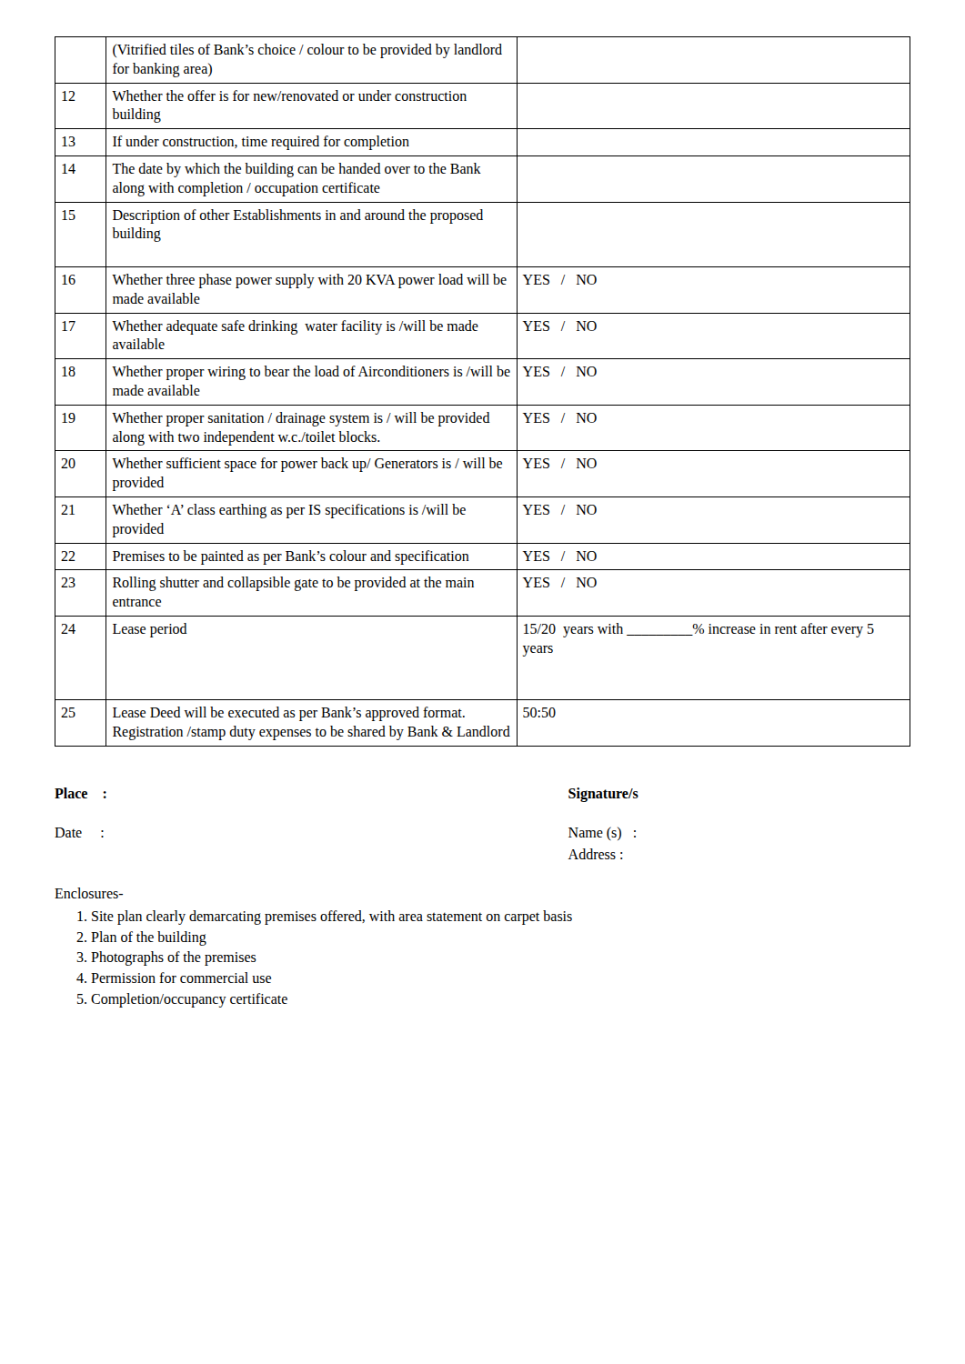| | (Vitrified tiles of Bank’s choice / colour to be provided by landlord for banking area) | |
| 12 | Whether the offer is for new/renovated or under construction building | |
| 13 | If under construction, time required for completion | |
| 14 | The date by which the building can be handed over to the Bank along with completion / occupation certificate | |
| 15 | Description of other Establishments in and around the proposed building | |
| 16 | Whether three phase power supply with 20 KVA power load will be made available | YES / NO |
| 17 | Whether adequate safe drinking water facility is /will be made available | YES / NO |
| 18 | Whether proper wiring to bear the load of Airconditioners is /will be made available | YES / NO |
| 19 | Whether proper sanitation / drainage system is / will be provided along with two independent w.c./toilet blocks. | YES / NO |
| 20 | Whether sufficient space for power back up/ Generators is / will be provided | YES / NO |
| 21 | Whether ‘A’ class earthing as per IS specifications is /will be provided | YES / NO |
| 22 | Premises to be painted as per Bank’s colour and specification | YES / NO |
| 23 | Rolling shutter and collapsible gate to be provided at the main entrance | YES / NO |
| 24 | Lease period | 15/20 years with _________% increase in rent after every 5 years |
| 25 | Lease Deed will be executed as per Bank’s approved format. Registration /stamp duty expenses to be shared by Bank & Landlord | 50:50 |
| Place : | | Signature/s |
| Date : | | Name (s) : |
| | | Address : |
Enclosures-
Site plan clearly demarcating premises offered, with area statement on carpet basis
Plan of the building
Photographs of the premises
Permission for commercial use
Completion/occupancy certificate